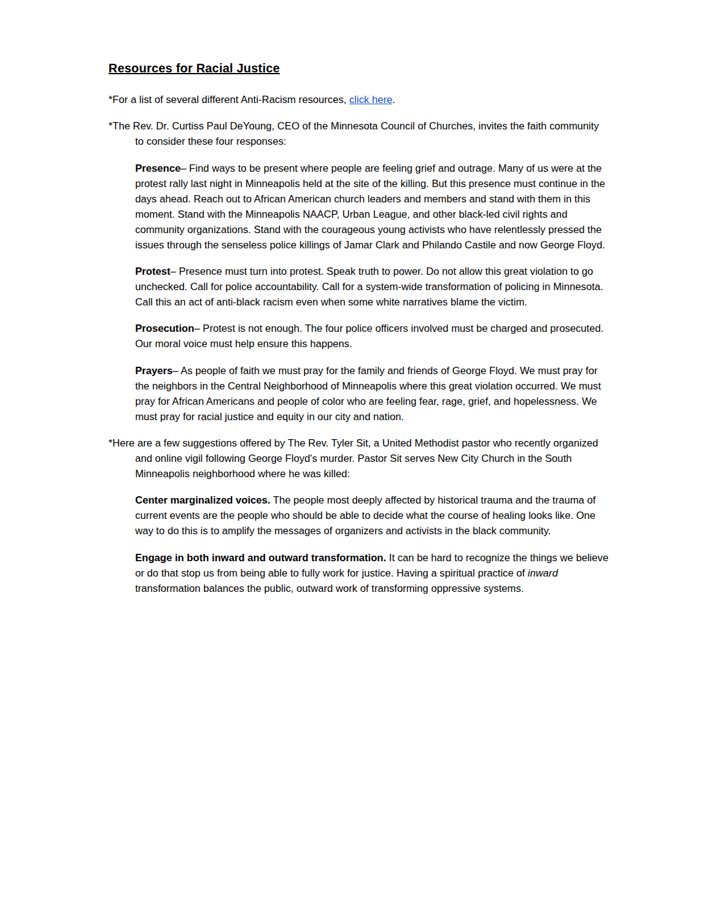Resources for Racial Justice
*For a list of several different Anti-Racism resources, click here.
*The Rev. Dr. Curtiss Paul DeYoung, CEO of the Minnesota Council of Churches, invites the faith community to consider these four responses:
Presence– Find ways to be present where people are feeling grief and outrage. Many of us were at the protest rally last night in Minneapolis held at the site of the killing. But this presence must continue in the days ahead. Reach out to African American church leaders and members and stand with them in this moment. Stand with the Minneapolis NAACP, Urban League, and other black-led civil rights and community organizations. Stand with the courageous young activists who have relentlessly pressed the issues through the senseless police killings of Jamar Clark and Philando Castile and now George Floyd.
Protest– Presence must turn into protest. Speak truth to power. Do not allow this great violation to go unchecked. Call for police accountability. Call for a system-wide transformation of policing in Minnesota. Call this an act of anti-black racism even when some white narratives blame the victim.
Prosecution– Protest is not enough. The four police officers involved must be charged and prosecuted. Our moral voice must help ensure this happens.
Prayers– As people of faith we must pray for the family and friends of George Floyd. We must pray for the neighbors in the Central Neighborhood of Minneapolis where this great violation occurred. We must pray for African Americans and people of color who are feeling fear, rage, grief, and hopelessness. We must pray for racial justice and equity in our city and nation.
*Here are a few suggestions offered by The Rev. Tyler Sit, a United Methodist pastor who recently organized and online vigil following George Floyd's murder. Pastor Sit serves New City Church in the South Minneapolis neighborhood where he was killed:
Center marginalized voices. The people most deeply affected by historical trauma and the trauma of current events are the people who should be able to decide what the course of healing looks like. One way to do this is to amplify the messages of organizers and activists in the black community.
Engage in both inward and outward transformation. It can be hard to recognize the things we believe or do that stop us from being able to fully work for justice. Having a spiritual practice of inward transformation balances the public, outward work of transforming oppressive systems.